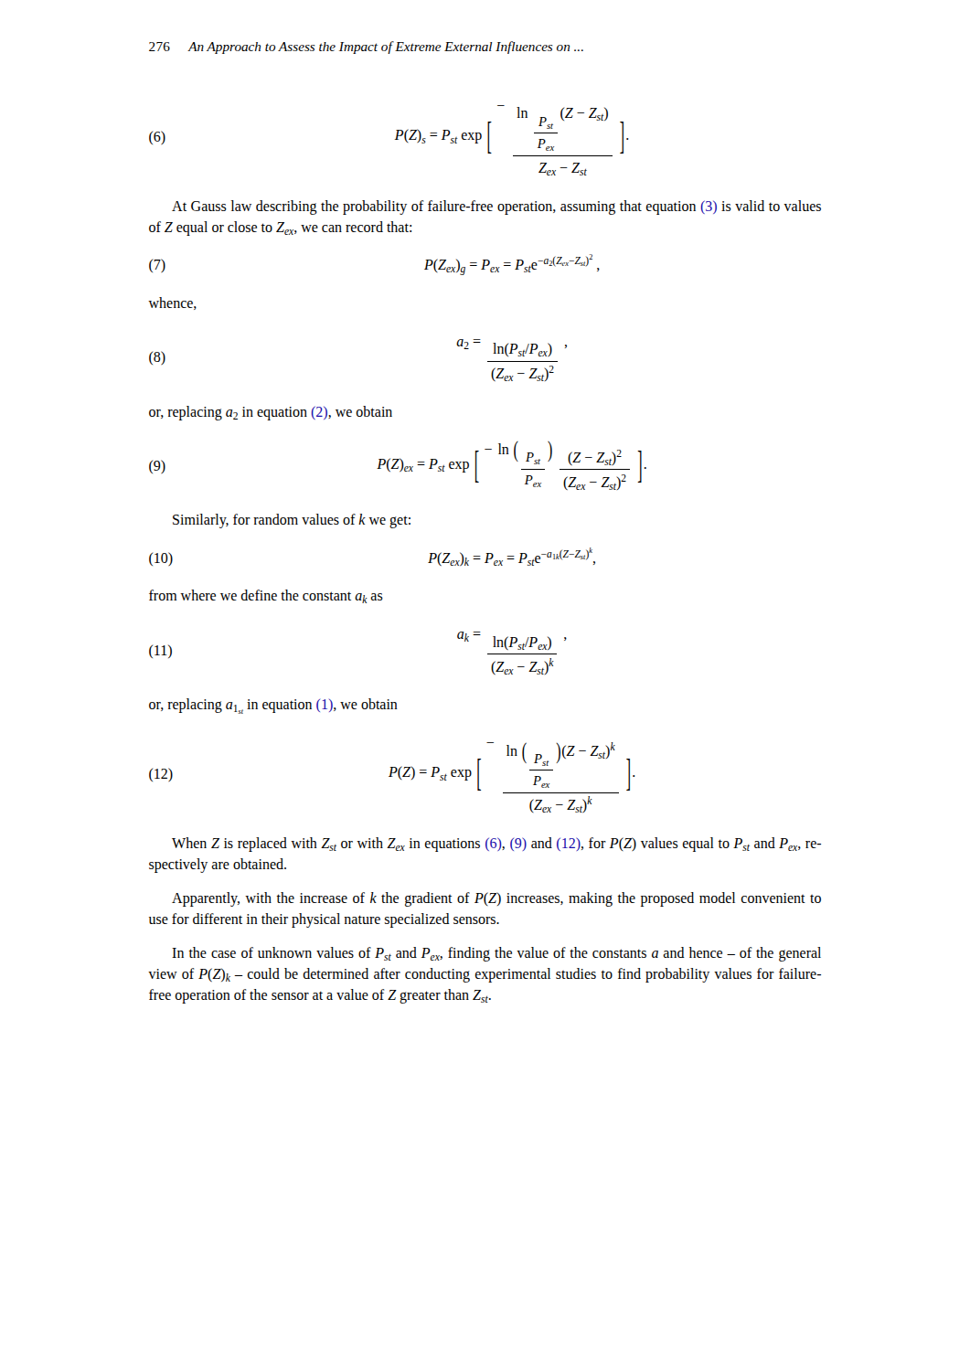276 An Approach to Assess the Impact of Extreme External Influences on ...
(6)
P(Z)s = Pst exp [ − ln Pst Pex(Z − Zst) Zex − Zst ].
At Gauss law describing the probability of failure-free operation, assuming that equation (3) is valid to values of Z equal or close to Zex, we can record that:
(7)
P(Zex)g = Pex = Pste−a2(Zex−Zst)2 ,
whence,
(8)
a2 = ln(Pst/Pex) (Zex − Zst)2 ,
or, replacing a2 in equation (2), we obtain
(9)
P(Z)ex = Pst exp [ − ln (Pst Pex) (Z − Zst)2 (Zex − Zst)2 ].
Similarly, for random values of k we get:
(10)
P(Zex)k = Pex = Pste−a1k(Z−Zst)k,
from where we define the constant ak as
(11)
ak = ln(Pst/Pex) (Zex − Zst)k ,
or, replacing a1st in equation (1), we obtain
(12)
P(Z) = Pst exp [ − ln (Pst Pex)(Z − Zst)k (Zex − Zst)k ].
When Z is replaced with Zst or with Zex in equations (6), (9) and (12), for P(Z) values equal to Pst and Pex, respectively are obtained.
Apparently, with the increase of k the gradient of P(Z) increases, making the proposed model convenient to use for different in their physical nature specialized sensors.
In the case of unknown values of Pst and Pex, finding the value of the constants a and hence – of the general view of P(Z)k – could be determined after conducting experimental studies to find probability values for failure-free operation of the sensor at a value of Z greater than Zst.